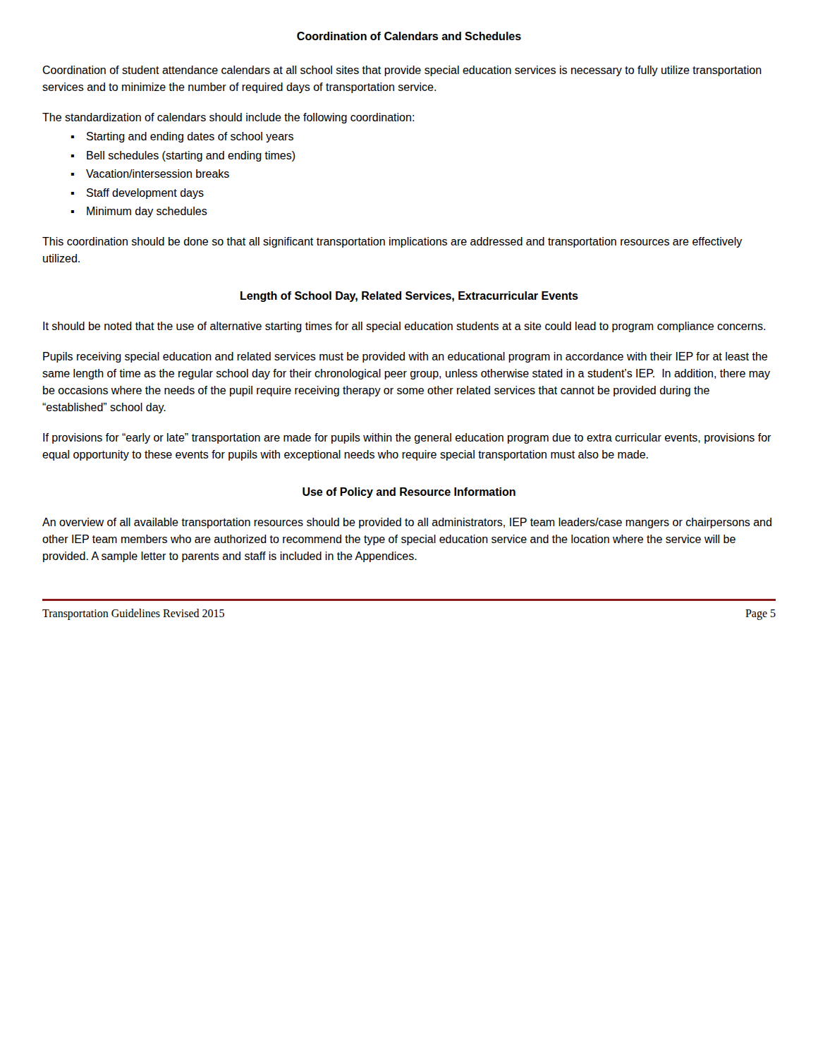Coordination of Calendars and Schedules
Coordination of student attendance calendars at all school sites that provide special education services is necessary to fully utilize transportation services and to minimize the number of required days of transportation service.
The standardization of calendars should include the following coordination:
Starting and ending dates of school years
Bell schedules (starting and ending times)
Vacation/intersession breaks
Staff development days
Minimum day schedules
This coordination should be done so that all significant transportation implications are addressed and transportation resources are effectively utilized.
Length of School Day, Related Services, Extracurricular Events
It should be noted that the use of alternative starting times for all special education students at a site could lead to program compliance concerns.
Pupils receiving special education and related services must be provided with an educational program in accordance with their IEP for at least the same length of time as the regular school day for their chronological peer group, unless otherwise stated in a student’s IEP. In addition, there may be occasions where the needs of the pupil require receiving therapy or some other related services that cannot be provided during the “established” school day.
If provisions for “early or late” transportation are made for pupils within the general education program due to extra curricular events, provisions for equal opportunity to these events for pupils with exceptional needs who require special transportation must also be made.
Use of Policy and Resource Information
An overview of all available transportation resources should be provided to all administrators, IEP team leaders/case mangers or chairpersons and other IEP team members who are authorized to recommend the type of special education service and the location where the service will be provided. A sample letter to parents and staff is included in the Appendices.
Transportation Guidelines Revised 2015 Page 5